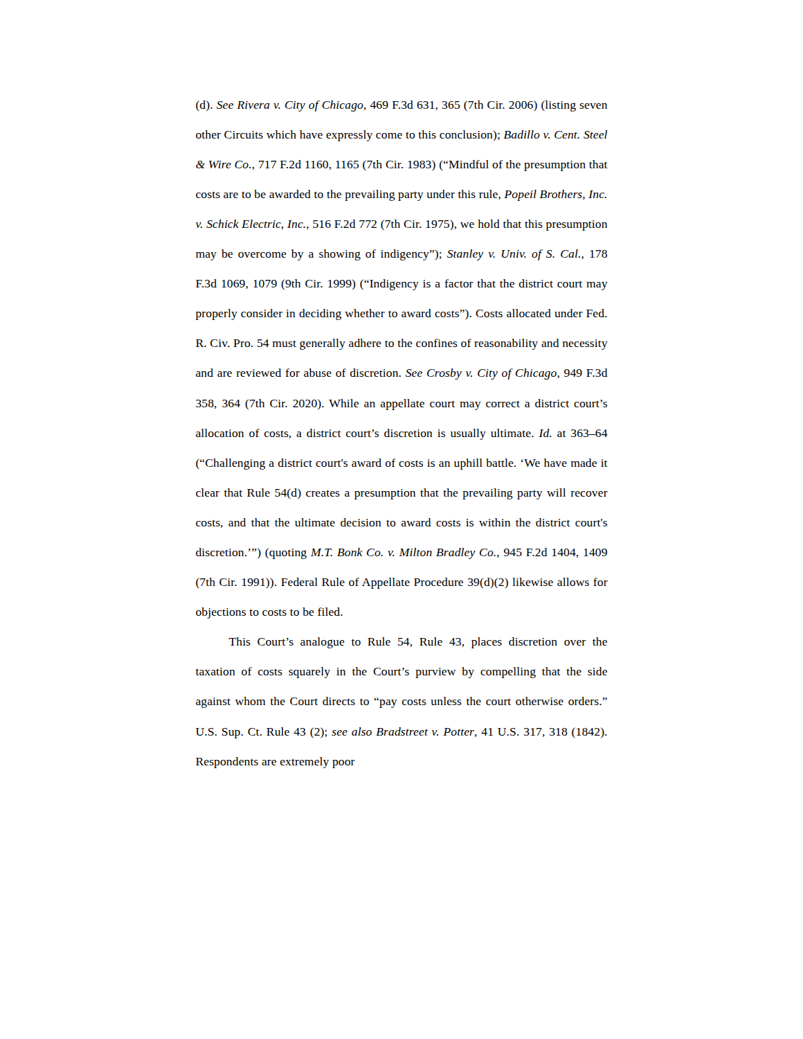(d). See Rivera v. City of Chicago, 469 F.3d 631, 365 (7th Cir. 2006) (listing seven other Circuits which have expressly come to this conclusion); Badillo v. Cent. Steel & Wire Co., 717 F.2d 1160, 1165 (7th Cir. 1983) (“Mindful of the presumption that costs are to be awarded to the prevailing party under this rule, Popeil Brothers, Inc. v. Schick Electric, Inc., 516 F.2d 772 (7th Cir. 1975), we hold that this presumption may be overcome by a showing of indigency”); Stanley v. Univ. of S. Cal., 178 F.3d 1069, 1079 (9th Cir. 1999) (“Indigency is a factor that the district court may properly consider in deciding whether to award costs”). Costs allocated under Fed. R. Civ. Pro. 54 must generally adhere to the confines of reasonability and necessity and are reviewed for abuse of discretion. See Crosby v. City of Chicago, 949 F.3d 358, 364 (7th Cir. 2020). While an appellate court may correct a district court’s allocation of costs, a district court’s discretion is usually ultimate. Id. at 363–64 (“Challenging a district court's award of costs is an uphill battle. ‘We have made it clear that Rule 54(d) creates a presumption that the prevailing party will recover costs, and that the ultimate decision to award costs is within the district court's discretion.’”) (quoting M.T. Bonk Co. v. Milton Bradley Co., 945 F.2d 1404, 1409 (7th Cir. 1991)). Federal Rule of Appellate Procedure 39(d)(2) likewise allows for objections to costs to be filed.
This Court’s analogue to Rule 54, Rule 43, places discretion over the taxation of costs squarely in the Court’s purview by compelling that the side against whom the Court directs to “pay costs unless the court otherwise orders.” U.S. Sup. Ct. Rule 43 (2); see also Bradstreet v. Potter, 41 U.S. 317, 318 (1842). Respondents are extremely poor